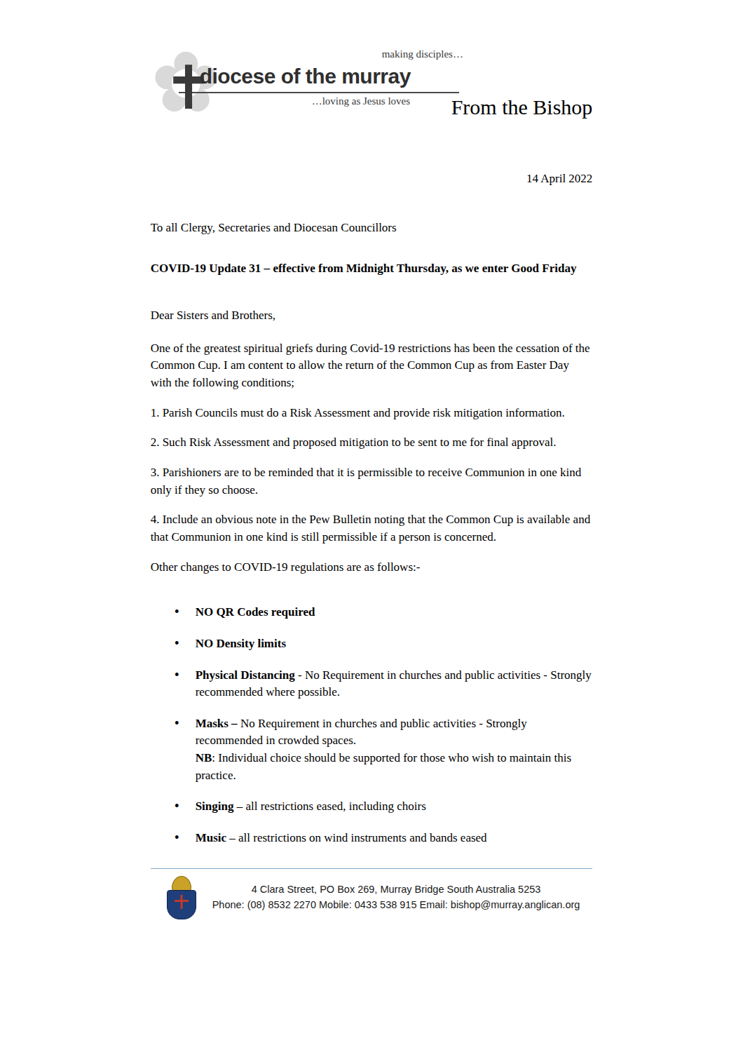✿
✝
making disciples…
diocese of the murray
…loving as Jesus loves
From the Bishop
14 April 2022
To all Clergy, Secretaries and Diocesan Councillors
COVID-19 Update 31 – effective from Midnight Thursday, as we enter Good Friday
Dear Sisters and Brothers,
One of the greatest spiritual griefs during Covid-19 restrictions has been the cessation of the Common Cup. I am content to allow the return of the Common Cup as from Easter Day with the following conditions;
1. Parish Councils must do a Risk Assessment and provide risk mitigation information.
2. Such Risk Assessment and proposed mitigation to be sent to me for final approval.
3. Parishioners are to be reminded that it is permissible to receive Communion in one kind only if they so choose.
4. Include an obvious note in the Pew Bulletin noting that the Common Cup is available and that Communion in one kind is still permissible if a person is concerned.
Other changes to COVID-19 regulations are as follows:-
NO QR Codes required
NO Density limits
Physical Distancing - No Requirement in churches and public activities - Strongly recommended where possible.
Masks – No Requirement in churches and public activities - Strongly recommended in crowded spaces.
NB: Individual choice should be supported for those who wish to maintain this practice.
Singing – all restrictions eased, including choirs
Music – all restrictions on wind instruments and bands eased
4 Clara Street, PO Box 269, Murray Bridge South Australia 5253
Phone: (08) 8532 2270 Mobile: 0433 538 915 Email: bishop@murray.anglican.org